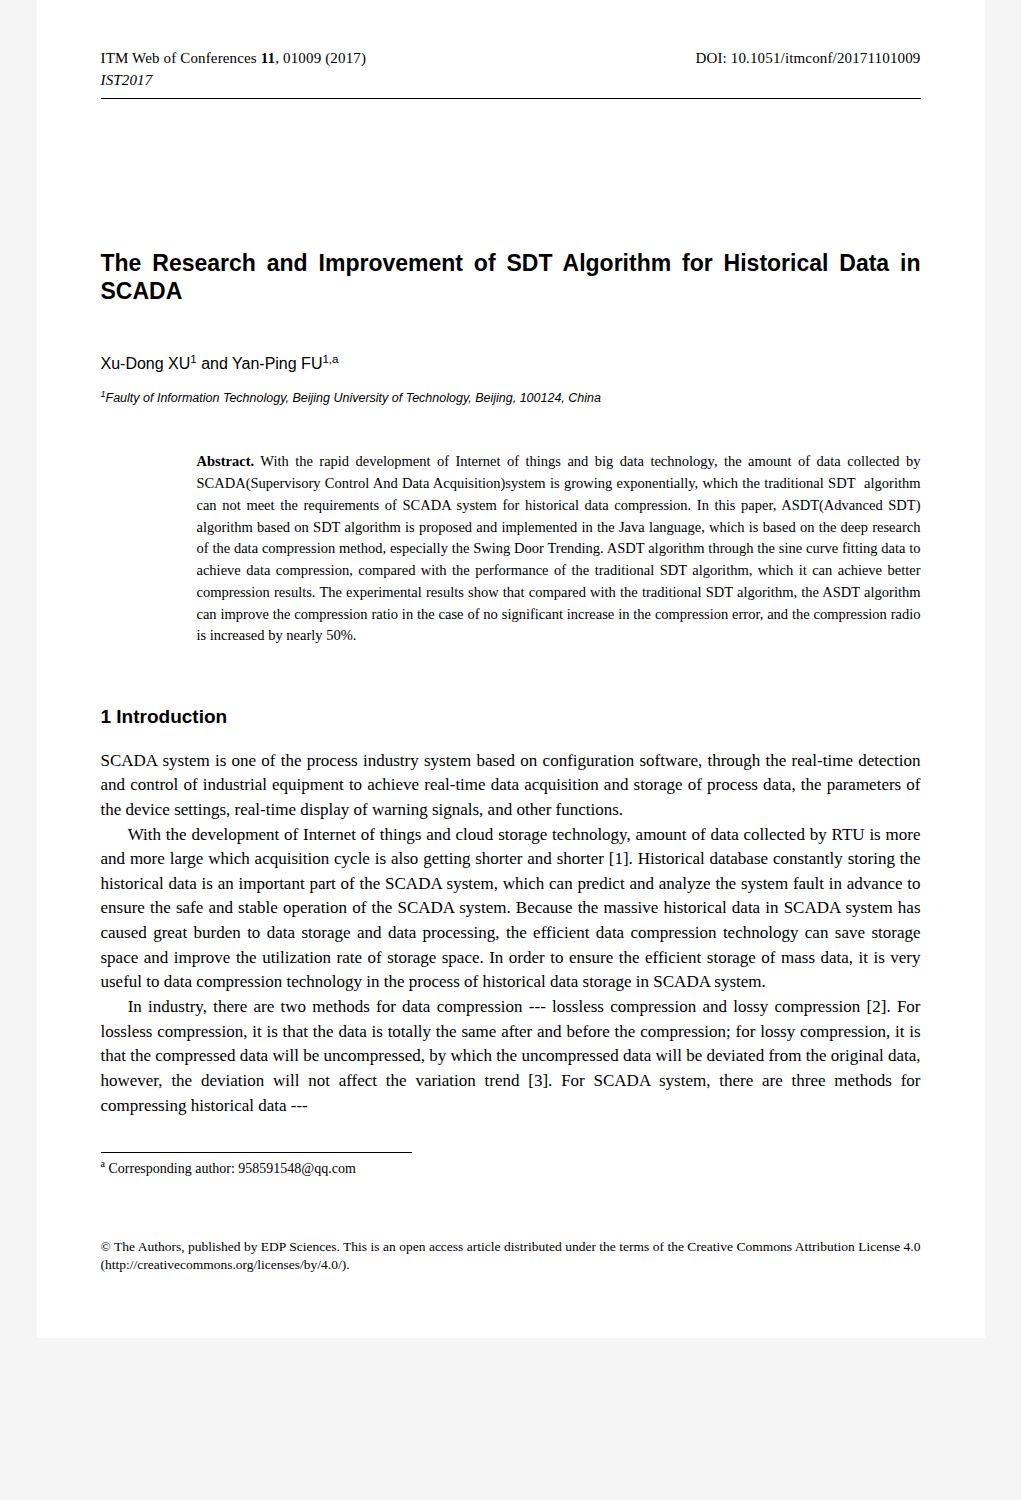ITM Web of Conferences 11, 01009 (2017)
DOI: 10.1051/itmconf/20171101009
IST2017
The Research and Improvement of SDT Algorithm for Historical Data in SCADA
Xu-Dong XU1 and Yan-Ping FU1,a
1Faulty of Information Technology, Beijing University of Technology, Beijing, 100124, China
Abstract. With the rapid development of Internet of things and big data technology, the amount of data collected by SCADA(Supervisory Control And Data Acquisition)system is growing exponentially, which the traditional SDT algorithm can not meet the requirements of SCADA system for historical data compression. In this paper, ASDT(Advanced SDT) algorithm based on SDT algorithm is proposed and implemented in the Java language, which is based on the deep research of the data compression method, especially the Swing Door Trending. ASDT algorithm through the sine curve fitting data to achieve data compression, compared with the performance of the traditional SDT algorithm, which it can achieve better compression results. The experimental results show that compared with the traditional SDT algorithm, the ASDT algorithm can improve the compression ratio in the case of no significant increase in the compression error, and the compression radio is increased by nearly 50%.
1 Introduction
SCADA system is one of the process industry system based on configuration software, through the real-time detection and control of industrial equipment to achieve real-time data acquisition and storage of process data, the parameters of the device settings, real-time display of warning signals, and other functions.
With the development of Internet of things and cloud storage technology, amount of data collected by RTU is more and more large which acquisition cycle is also getting shorter and shorter [1]. Historical database constantly storing the historical data is an important part of the SCADA system, which can predict and analyze the system fault in advance to ensure the safe and stable operation of the SCADA system. Because the massive historical data in SCADA system has caused great burden to data storage and data processing, the efficient data compression technology can save storage space and improve the utilization rate of storage space. In order to ensure the efficient storage of mass data, it is very useful to data compression technology in the process of historical data storage in SCADA system.
In industry, there are two methods for data compression --- lossless compression and lossy compression [2]. For lossless compression, it is that the data is totally the same after and before the compression; for lossy compression, it is that the compressed data will be uncompressed, by which the uncompressed data will be deviated from the original data, however, the deviation will not affect the variation trend [3]. For SCADA system, there are three methods for compressing historical data ---
a Corresponding author: 958591548@qq.com
© The Authors, published by EDP Sciences. This is an open access article distributed under the terms of the Creative Commons Attribution License 4.0 (http://creativecommons.org/licenses/by/4.0/).